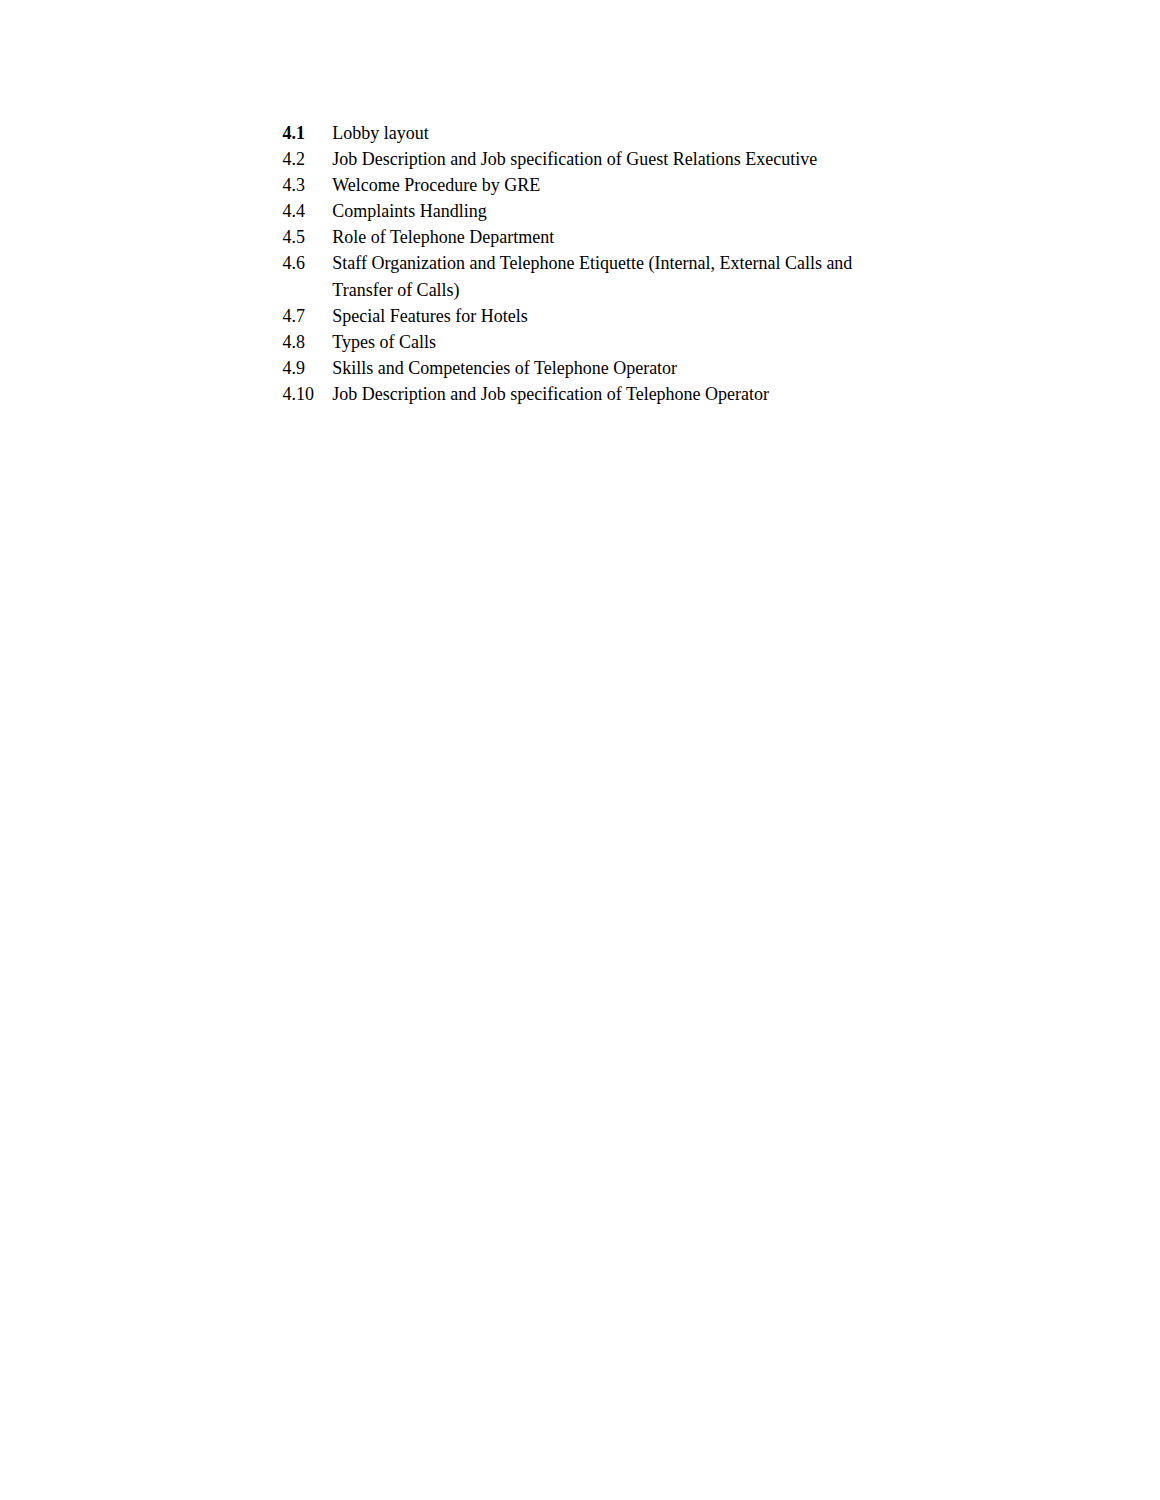4.1 Lobby layout
4.2 Job Description and Job specification of Guest Relations Executive
4.3 Welcome Procedure by GRE
4.4 Complaints Handling
4.5 Role of Telephone Department
4.6 Staff Organization and Telephone Etiquette (Internal, External Calls and Transfer of Calls)
4.7 Special Features for Hotels
4.8 Types of Calls
4.9 Skills and Competencies of Telephone Operator
4.10 Job Description and Job specification of Telephone Operator